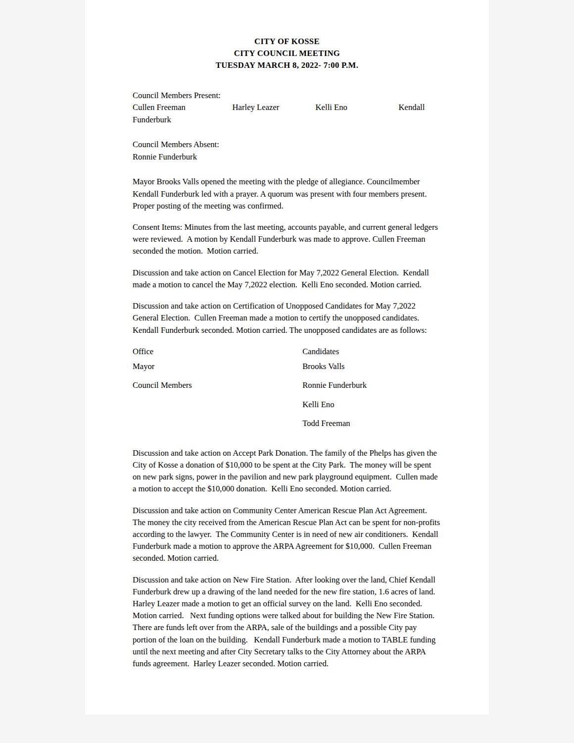CITY OF KOSSE CITY COUNCIL MEETING TUESDAY MARCH 8, 2022- 7:00 P.M.
Council Members Present:
Cullen Freeman Harley Leazer Kelli Eno Kendall Funderburk
Council Members Absent:
Ronnie Funderburk
Mayor Brooks Valls opened the meeting with the pledge of allegiance. Councilmember Kendall Funderburk led with a prayer. A quorum was present with four members present. Proper posting of the meeting was confirmed.
Consent Items: Minutes from the last meeting, accounts payable, and current general ledgers were reviewed. A motion by Kendall Funderburk was made to approve. Cullen Freeman seconded the motion. Motion carried.
Discussion and take action on Cancel Election for May 7,2022 General Election. Kendall made a motion to cancel the May 7,2022 election. Kelli Eno seconded. Motion carried.
Discussion and take action on Certification of Unopposed Candidates for May 7,2022 General Election. Cullen Freeman made a motion to certify the unopposed candidates. Kendall Funderburk seconded. Motion carried. The unopposed candidates are as follows:
| Office | Candidates |
| Mayor | Brooks Valls |
| Council Members | Ronnie Funderburk |
| | Kelli Eno |
| | Todd Freeman |
Discussion and take action on Accept Park Donation. The family of the Phelps has given the City of Kosse a donation of $10,000 to be spent at the City Park. The money will be spent on new park signs, power in the pavilion and new park playground equipment. Cullen made a motion to accept the $10,000 donation. Kelli Eno seconded. Motion carried.
Discussion and take action on Community Center American Rescue Plan Act Agreement. The money the city received from the American Rescue Plan Act can be spent for non-profits according to the lawyer. The Community Center is in need of new air conditioners. Kendall Funderburk made a motion to approve the ARPA Agreement for $10,000. Cullen Freeman seconded. Motion carried.
Discussion and take action on New Fire Station. After looking over the land, Chief Kendall Funderburk drew up a drawing of the land needed for the new fire station, 1.6 acres of land. Harley Leazer made a motion to get an official survey on the land. Kelli Eno seconded. Motion carried. Next funding options were talked about for building the New Fire Station. There are funds left over from the ARPA, sale of the buildings and a possible City pay portion of the loan on the building. Kendall Funderburk made a motion to TABLE funding until the next meeting and after City Secretary talks to the City Attorney about the ARPA funds agreement. Harley Leazer seconded. Motion carried.